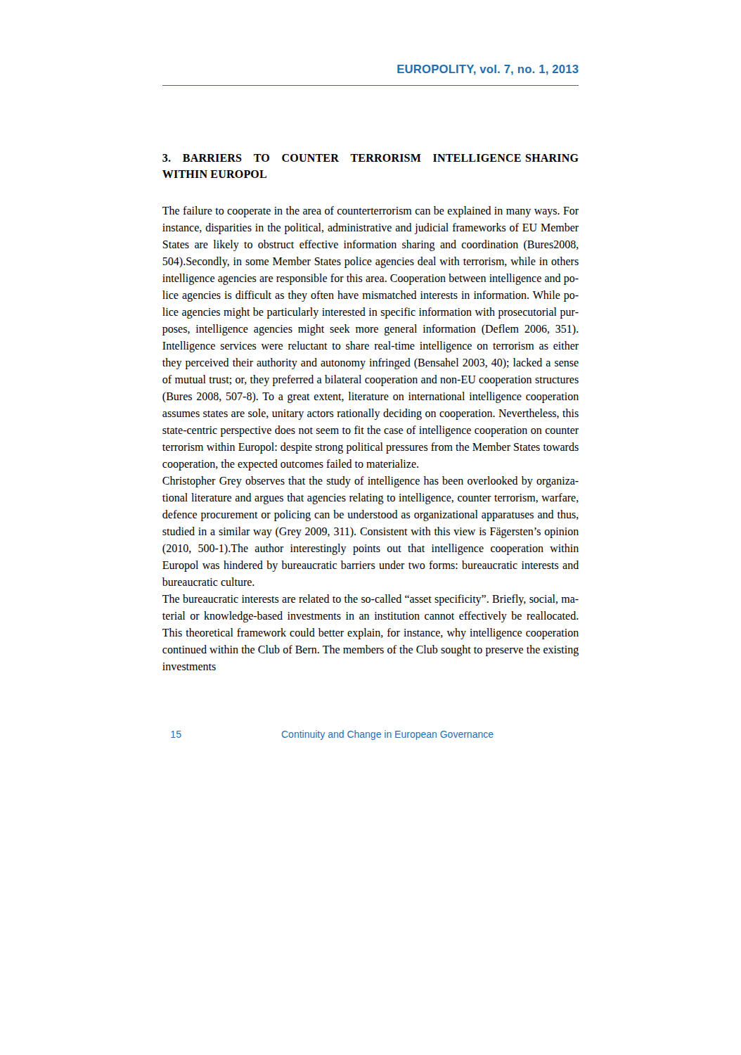EUROPOLITY, vol. 7, no. 1, 2013
3. BARRIERS TO COUNTER TERRORISM INTELLIGENCE SHARING WITHIN EUROPOL
The failure to cooperate in the area of counterterrorism can be explained in many ways. For instance, disparities in the political, administrative and judicial frameworks of EU Member States are likely to obstruct effective information sharing and coordination (Bures2008, 504).Secondly, in some Member States police agencies deal with terrorism, while in others intelligence agencies are responsible for this area. Cooperation between intelligence and police agencies is difficult as they often have mismatched interests in information. While police agencies might be particularly interested in specific information with prosecutorial purposes, intelligence agencies might seek more general information (Deflem 2006, 351). Intelligence services were reluctant to share real-time intelligence on terrorism as either they perceived their authority and autonomy infringed (Bensahel 2003, 40); lacked a sense of mutual trust; or, they preferred a bilateral cooperation and non-EU cooperation structures (Bures 2008, 507-8). To a great extent, literature on international intelligence cooperation assumes states are sole, unitary actors rationally deciding on cooperation. Nevertheless, this state-centric perspective does not seem to fit the case of intelligence cooperation on counter terrorism within Europol: despite strong political pressures from the Member States towards cooperation, the expected outcomes failed to materialize.
Christopher Grey observes that the study of intelligence has been overlooked by organizational literature and argues that agencies relating to intelligence, counter terrorism, warfare, defence procurement or policing can be understood as organizational apparatuses and thus, studied in a similar way (Grey 2009, 311). Consistent with this view is Fägersten’s opinion (2010, 500-1).The author interestingly points out that intelligence cooperation within Europol was hindered by bureaucratic barriers under two forms: bureaucratic interests and bureaucratic culture.
The bureaucratic interests are related to the so-called “asset specificity”. Briefly, social, material or knowledge-based investments in an institution cannot effectively be reallocated. This theoretical framework could better explain, for instance, why intelligence cooperation continued within the Club of Bern. The members of the Club sought to preserve the existing investments
15
Continuity and Change in European Governance